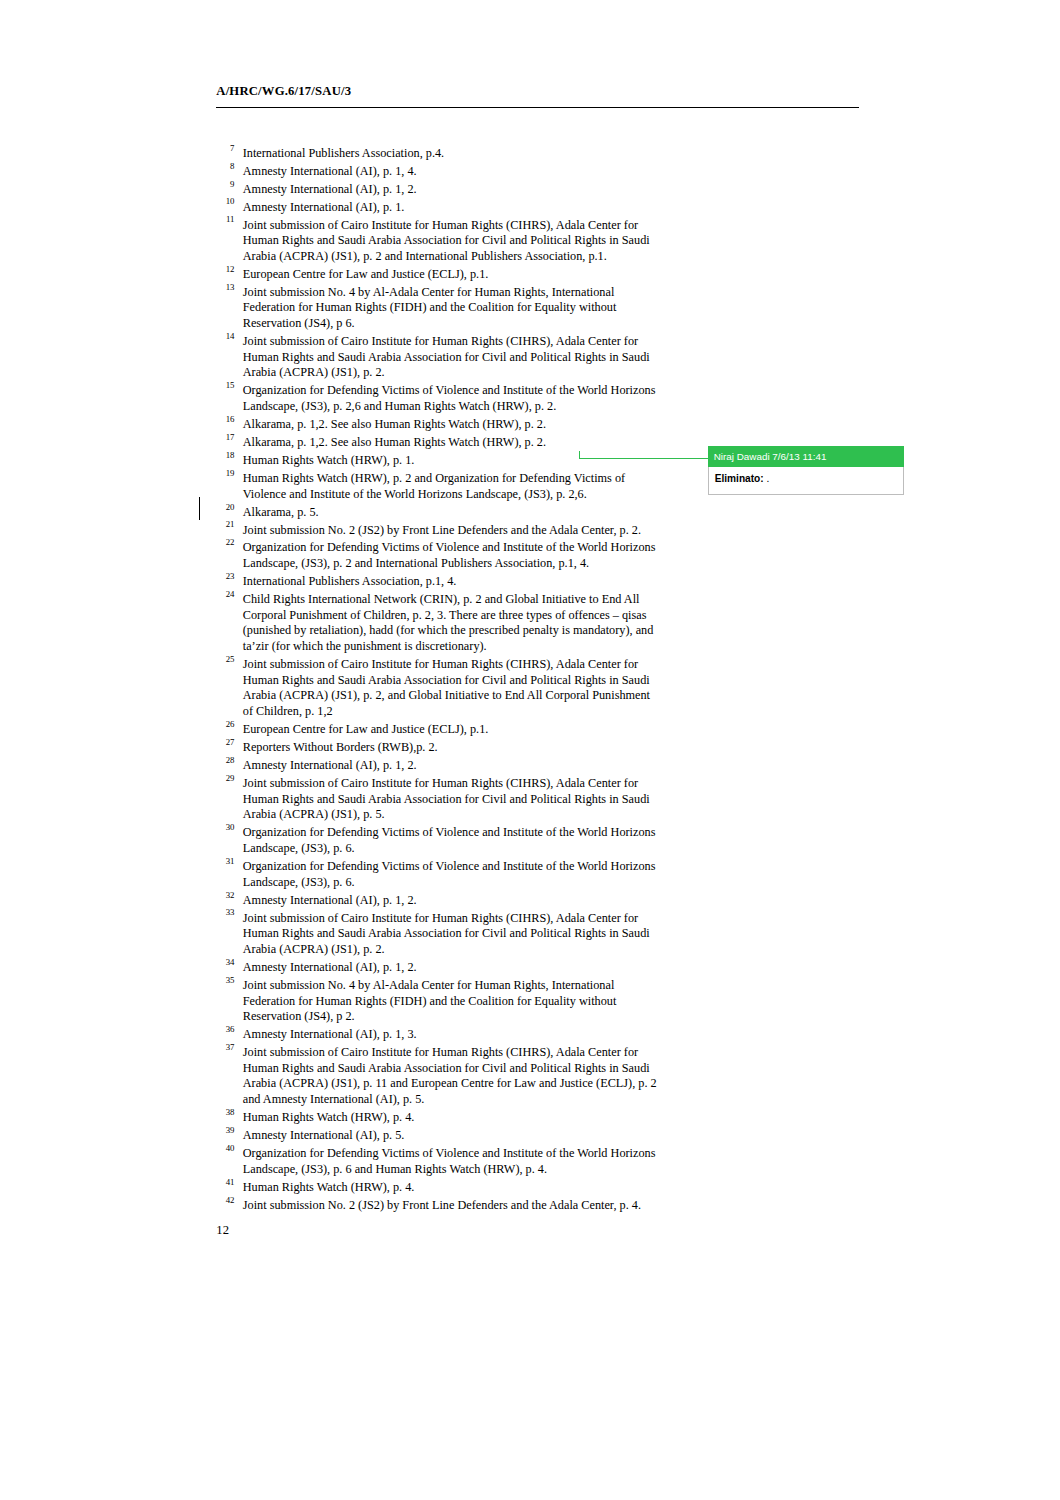A/HRC/WG.6/17/SAU/3
7 International Publishers Association, p.4.
8 Amnesty International (AI), p. 1, 4.
9 Amnesty International (AI), p. 1, 2.
10 Amnesty International (AI), p. 1.
11 Joint submission of Cairo Institute for Human Rights (CIHRS), Adala Center for Human Rights and Saudi Arabia Association for Civil and Political Rights in Saudi Arabia (ACPRA) (JS1), p. 2 and International Publishers Association, p.1.
12 European Centre for Law and Justice (ECLJ), p.1.
13 Joint submission No. 4 by Al-Adala Center for Human Rights, International Federation for Human Rights (FIDH) and the Coalition for Equality without Reservation (JS4), p 6.
14 Joint submission of Cairo Institute for Human Rights (CIHRS), Adala Center for Human Rights and Saudi Arabia Association for Civil and Political Rights in Saudi Arabia (ACPRA) (JS1), p. 2.
15 Organization for Defending Victims of Violence and Institute of the World Horizons Landscape, (JS3), p. 2,6 and Human Rights Watch (HRW), p. 2.
16 Alkarama, p. 1,2. See also Human Rights Watch (HRW), p. 2.
17 Alkarama, p. 1,2. See also Human Rights Watch (HRW), p. 2.
18 Human Rights Watch (HRW), p. 1.
19 Human Rights Watch (HRW), p. 2 and Organization for Defending Victims of Violence and Institute of the World Horizons Landscape, (JS3), p. 2,6.
20 Alkarama, p. 5.
21 Joint submission No. 2 (JS2) by Front Line Defenders and the Adala Center, p. 2.
22 Organization for Defending Victims of Violence and Institute of the World Horizons Landscape, (JS3), p. 2 and International Publishers Association, p.1, 4.
23 International Publishers Association, p.1, 4.
24 Child Rights International Network (CRIN), p. 2 and Global Initiative to End All Corporal Punishment of Children, p. 2, 3. There are three types of offences – qisas (punished by retaliation), hadd (for which the prescribed penalty is mandatory), and ta’zir (for which the punishment is discretionary).
25 Joint submission of Cairo Institute for Human Rights (CIHRS), Adala Center for Human Rights and Saudi Arabia Association for Civil and Political Rights in Saudi Arabia (ACPRA) (JS1), p. 2, and Global Initiative to End All Corporal Punishment of Children, p. 1,2
26 European Centre for Law and Justice (ECLJ), p.1.
27 Reporters Without Borders (RWB),p. 2.
28 Amnesty International (AI), p. 1, 2.
29 Joint submission of Cairo Institute for Human Rights (CIHRS), Adala Center for Human Rights and Saudi Arabia Association for Civil and Political Rights in Saudi Arabia (ACPRA) (JS1), p. 5.
30 Organization for Defending Victims of Violence and Institute of the World Horizons Landscape, (JS3), p. 6.
31 Organization for Defending Victims of Violence and Institute of the World Horizons Landscape, (JS3), p. 6.
32 Amnesty International (AI), p. 1, 2.
33 Joint submission of Cairo Institute for Human Rights (CIHRS), Adala Center for Human Rights and Saudi Arabia Association for Civil and Political Rights in Saudi Arabia (ACPRA) (JS1), p. 2.
34 Amnesty International (AI), p. 1, 2.
35 Joint submission No. 4 by Al-Adala Center for Human Rights, International Federation for Human Rights (FIDH) and the Coalition for Equality without Reservation (JS4), p 2.
36 Amnesty International (AI), p. 1, 3.
37 Joint submission of Cairo Institute for Human Rights (CIHRS), Adala Center for Human Rights and Saudi Arabia Association for Civil and Political Rights in Saudi Arabia (ACPRA) (JS1), p. 11 and European Centre for Law and Justice (ECLJ), p. 2 and Amnesty International (AI), p. 5.
38 Human Rights Watch (HRW), p. 4.
39 Amnesty International (AI), p. 5.
40 Organization for Defending Victims of Violence and Institute of the World Horizons Landscape, (JS3), p. 6 and Human Rights Watch (HRW), p. 4.
41 Human Rights Watch (HRW), p. 4.
42 Joint submission No. 2 (JS2) by Front Line Defenders and the Adala Center, p. 4.
Niraj Dawadi 7/6/13 11:41
Eliminato: .
12